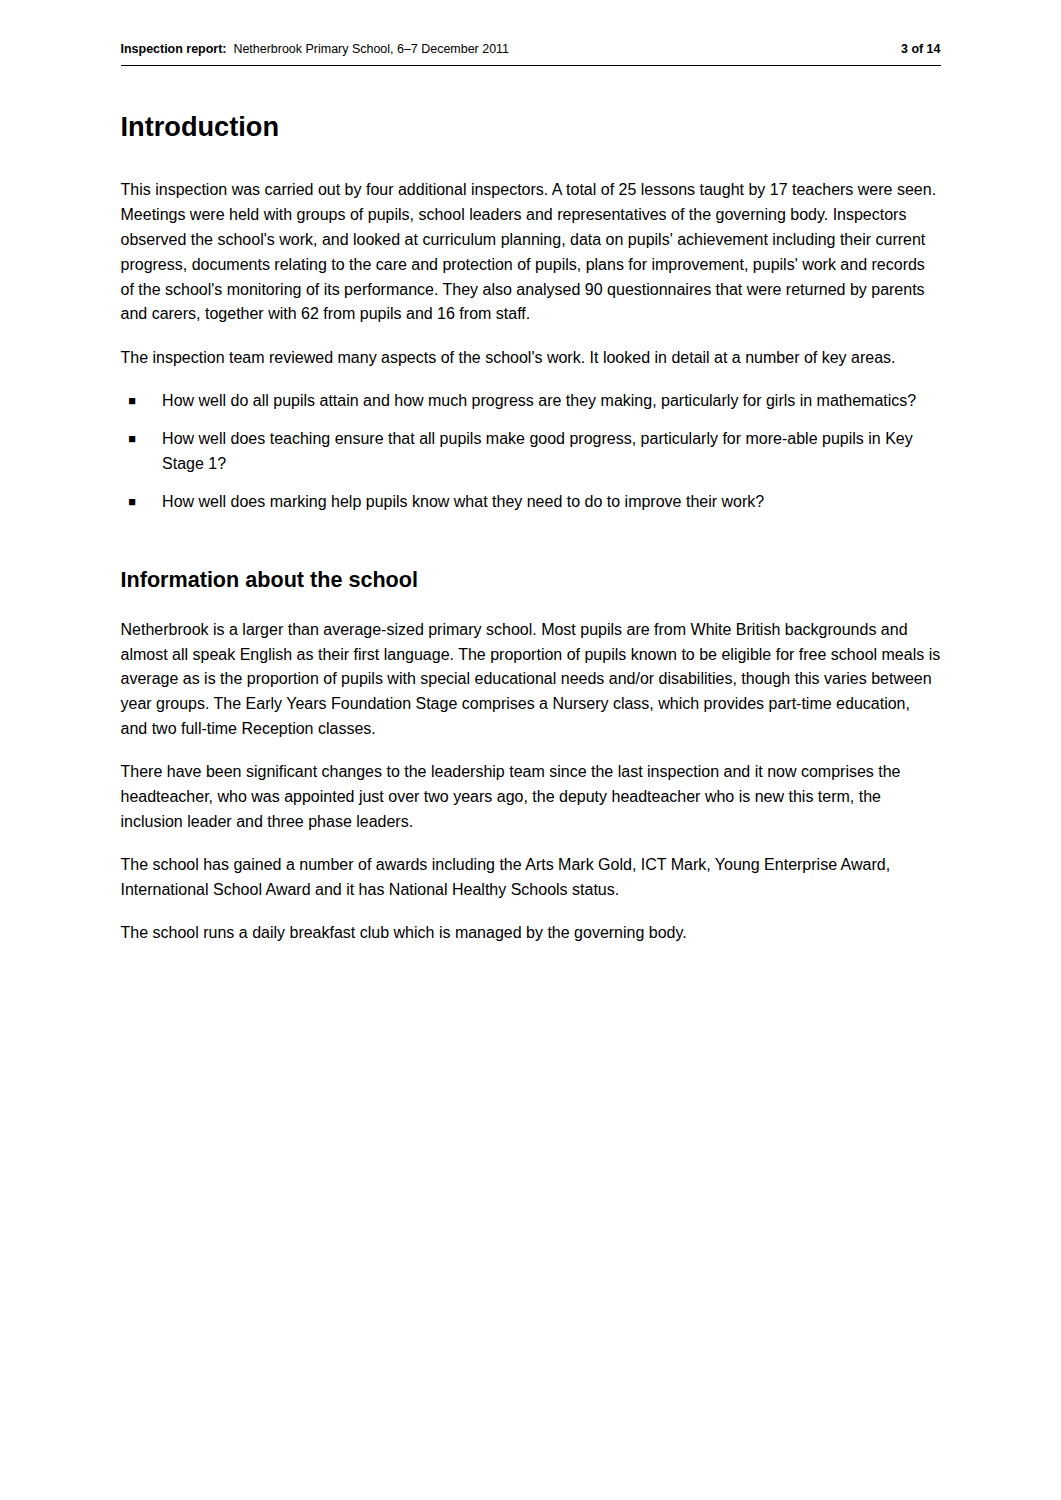Inspection report: Netherbrook Primary School, 6–7 December 2011 3 of 14
Introduction
This inspection was carried out by four additional inspectors. A total of 25 lessons taught by 17 teachers were seen. Meetings were held with groups of pupils, school leaders and representatives of the governing body. Inspectors observed the school's work, and looked at curriculum planning, data on pupils' achievement including their current progress, documents relating to the care and protection of pupils, plans for improvement, pupils' work and records of the school's monitoring of its performance. They also analysed 90 questionnaires that were returned by parents and carers, together with 62 from pupils and 16 from staff.
The inspection team reviewed many aspects of the school's work. It looked in detail at a number of key areas.
How well do all pupils attain and how much progress are they making, particularly for girls in mathematics?
How well does teaching ensure that all pupils make good progress, particularly for more-able pupils in Key Stage 1?
How well does marking help pupils know what they need to do to improve their work?
Information about the school
Netherbrook is a larger than average-sized primary school. Most pupils are from White British backgrounds and almost all speak English as their first language. The proportion of pupils known to be eligible for free school meals is average as is the proportion of pupils with special educational needs and/or disabilities, though this varies between year groups. The Early Years Foundation Stage comprises a Nursery class, which provides part-time education, and two full-time Reception classes.
There have been significant changes to the leadership team since the last inspection and it now comprises the headteacher, who was appointed just over two years ago, the deputy headteacher who is new this term, the inclusion leader and three phase leaders.
The school has gained a number of awards including the Arts Mark Gold, ICT Mark, Young Enterprise Award, International School Award and it has National Healthy Schools status.
The school runs a daily breakfast club which is managed by the governing body.